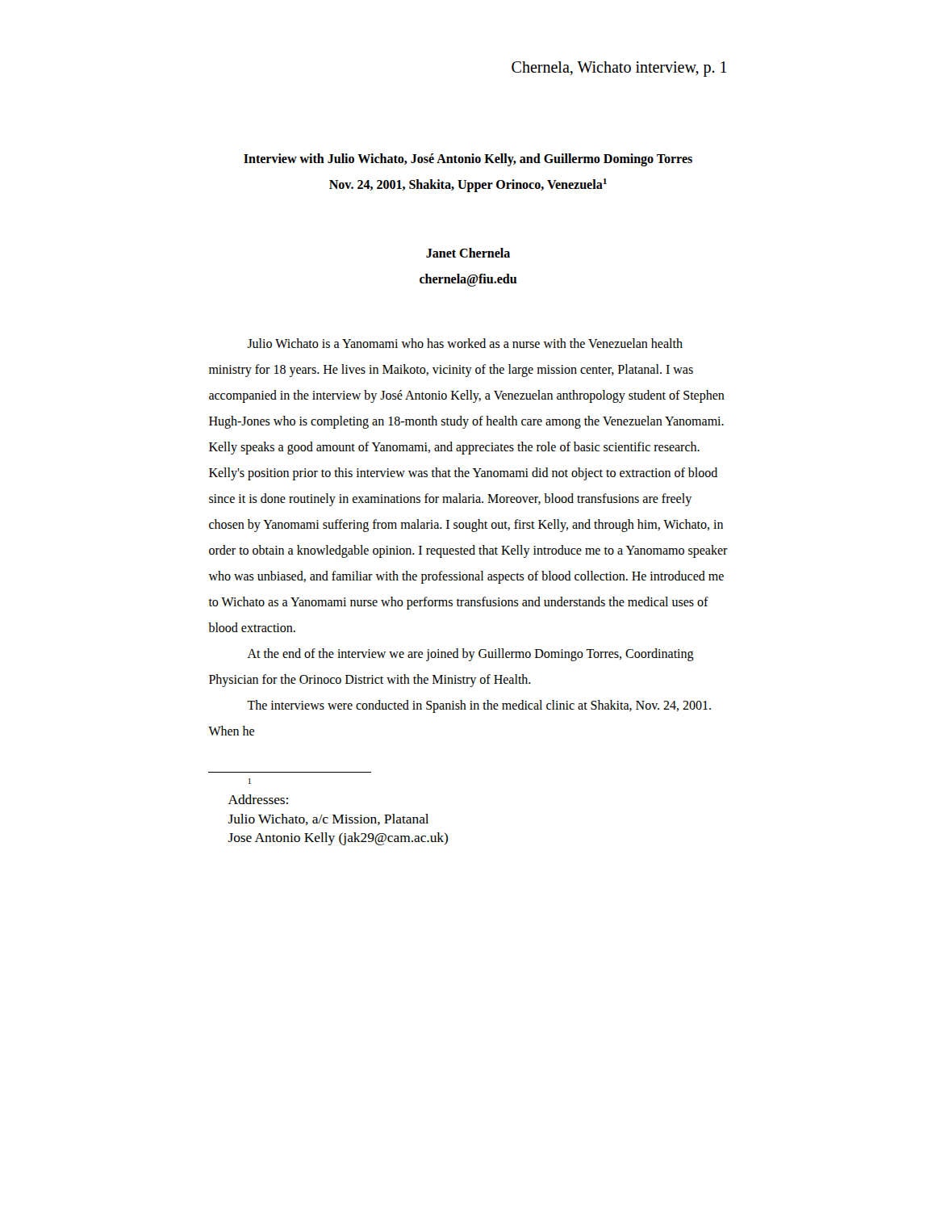Chernela, Wichato interview, p. 1
Interview with Julio Wichato, José Antonio Kelly, and Guillermo Domingo Torres
Nov. 24, 2001, Shakita, Upper Orinoco, Venezuela1
Janet Chernela
chernela@fiu.edu
Julio Wichato is a Yanomami who has worked as a nurse with the Venezuelan health ministry for 18 years. He lives in Maikoto, vicinity of the large mission center, Platanal. I was accompanied in the interview by José Antonio Kelly, a Venezuelan anthropology student of Stephen Hugh-Jones who is completing an 18-month study of health care among the Venezuelan Yanomami. Kelly speaks a good amount of Yanomami, and appreciates the role of basic scientific research. Kelly's position prior to this interview was that the Yanomami did not object to extraction of blood since it is done routinely in examinations for malaria. Moreover, blood transfusions are freely chosen by Yanomami suffering from malaria. I sought out, first Kelly, and through him, Wichato, in order to obtain a knowledgable opinion. I requested that Kelly introduce me to a Yanomamo speaker who was unbiased, and familiar with the professional aspects of blood collection. He introduced me to Wichato as a Yanomami nurse who performs transfusions and understands the medical uses of blood extraction.
At the end of the interview we are joined by Guillermo Domingo Torres, Coordinating Physician for the Orinoco District with the Ministry of Health.
The interviews were conducted in Spanish in the medical clinic at Shakita, Nov. 24, 2001. When he
1
Addresses:
Julio Wichato, a/c Mission, Platanal
Jose Antonio Kelly (jak29@cam.ac.uk)